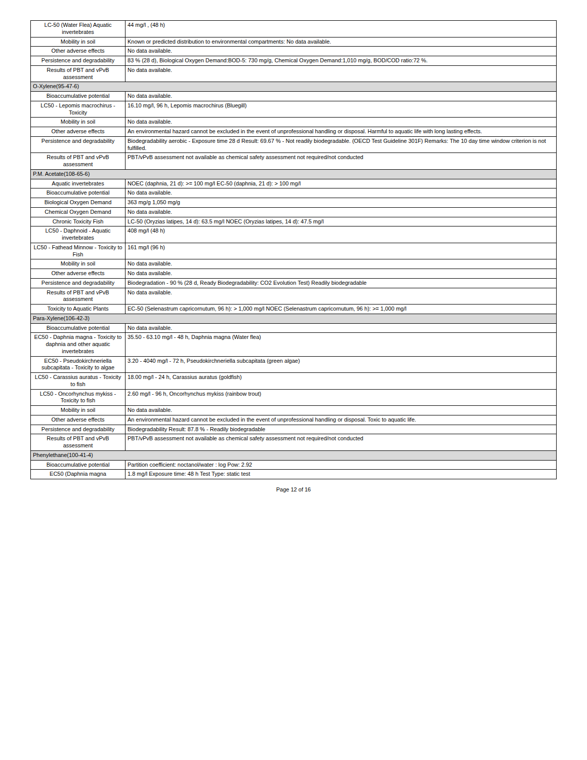| LC-50 (Water Flea) Aquatic invertebrates | 44 mg/l , (48 h) |
| Mobility in soil | Known or predicted distribution to environmental compartments: No data available. |
| Other adverse effects | No data available. |
| Persistence and degradability | 83 % (28 d), Biological Oxygen Demand:BOD-5: 730 mg/g, Chemical Oxygen Demand:1,010 mg/g, BOD/COD ratio:72 %. |
| Results of PBT and vPvB assessment | No data available. |
| O-Xylene(95-47-6) |
| Bioaccumulative potential | No data available. |
| LC50 - Lepomis macrochirus - Toxicity | 16.10 mg/l, 96 h, Lepomis macrochirus (Bluegill) |
| Mobility in soil | No data available. |
| Other adverse effects | An environmental hazard cannot be excluded in the event of unprofessional handling or disposal. Harmful to aquatic life with long lasting effects. |
| Persistence and degradability | Biodegradability aerobic - Exposure time 28 d Result: 69.67 % - Not readily biodegradable. (OECD Test Guideline 301F) Remarks: The 10 day time window criterion is not fulfilled. |
| Results of PBT and vPvB assessment | PBT/vPvB assessment not available as chemical safety assessment not required/not conducted |
| P.M. Acetate(108-65-6) |
| Aquatic invertebrates | NOEC (daphnia, 21 d): >= 100 mg/l EC-50 (daphnia, 21 d): > 100 mg/l |
| Bioaccumulative potential | No data available. |
| Biological Oxygen Demand | 363 mg/g 1,050 mg/g |
| Chemical Oxygen Demand | No data available. |
| Chronic Toxicity Fish | LC-50 (Oryzias latipes, 14 d): 63.5 mg/l NOEC (Oryzias latipes, 14 d): 47.5 mg/l |
| LC50 - Daphnoid - Aquatic invertebrates | 408 mg/l (48 h) |
| LC50 - Fathead Minnow - Toxicity to Fish | 161 mg/l (96 h) |
| Mobility in soil | No data available. |
| Other adverse effects | No data available. |
| Persistence and degradability | Biodegradation - 90 % (28 d, Ready Biodegradability: CO2 Evolution Test) Readily biodegradable |
| Results of PBT and vPvB assessment | No data available. |
| Toxicity to Aquatic Plants | EC-50 (Selenastrum capricornutum, 96 h): > 1,000 mg/l NOEC (Selenastrum capricornutum, 96 h): >= 1,000 mg/l |
| Para-Xylene(106-42-3) |
| Bioaccumulative potential | No data available. |
| EC50 - Daphnia magna - Toxicity to daphnia and other aquatic invertebrates | 35.50 - 63.10 mg/l - 48 h, Daphnia magna (Water flea) |
| EC50 - Pseudokirchneriella subcapitata - Toxicity to algae | 3.20 - 4040 mg/l - 72 h, Pseudokirchneriella subcapitata (green algae) |
| LC50 - Carassius auratus - Toxicity to fish | 18.00 mg/l - 24 h, Carassius auratus (goldfish) |
| LC50 - Oncorhynchus mykiss - Toxicity to fish | 2.60 mg/l - 96 h, Oncorhynchus mykiss (rainbow trout) |
| Mobility in soil | No data available. |
| Other adverse effects | An environmental hazard cannot be excluded in the event of unprofessional handling or disposal. Toxic to aquatic life. |
| Persistence and degradability | Biodegradability Result: 87.8 % - Readily biodegradable |
| Results of PBT and vPvB assessment | PBT/vPvB assessment not available as chemical safety assessment not required/not conducted |
| Phenylethane(100-41-4) |
| Bioaccumulative potential | Partition coefficient: noctanol/water : log Pow: 2.92 |
| EC50 (Daphnia magna | 1.8 mg/l Exposure time: 48 h Test Type: static test |
Page 12 of 16